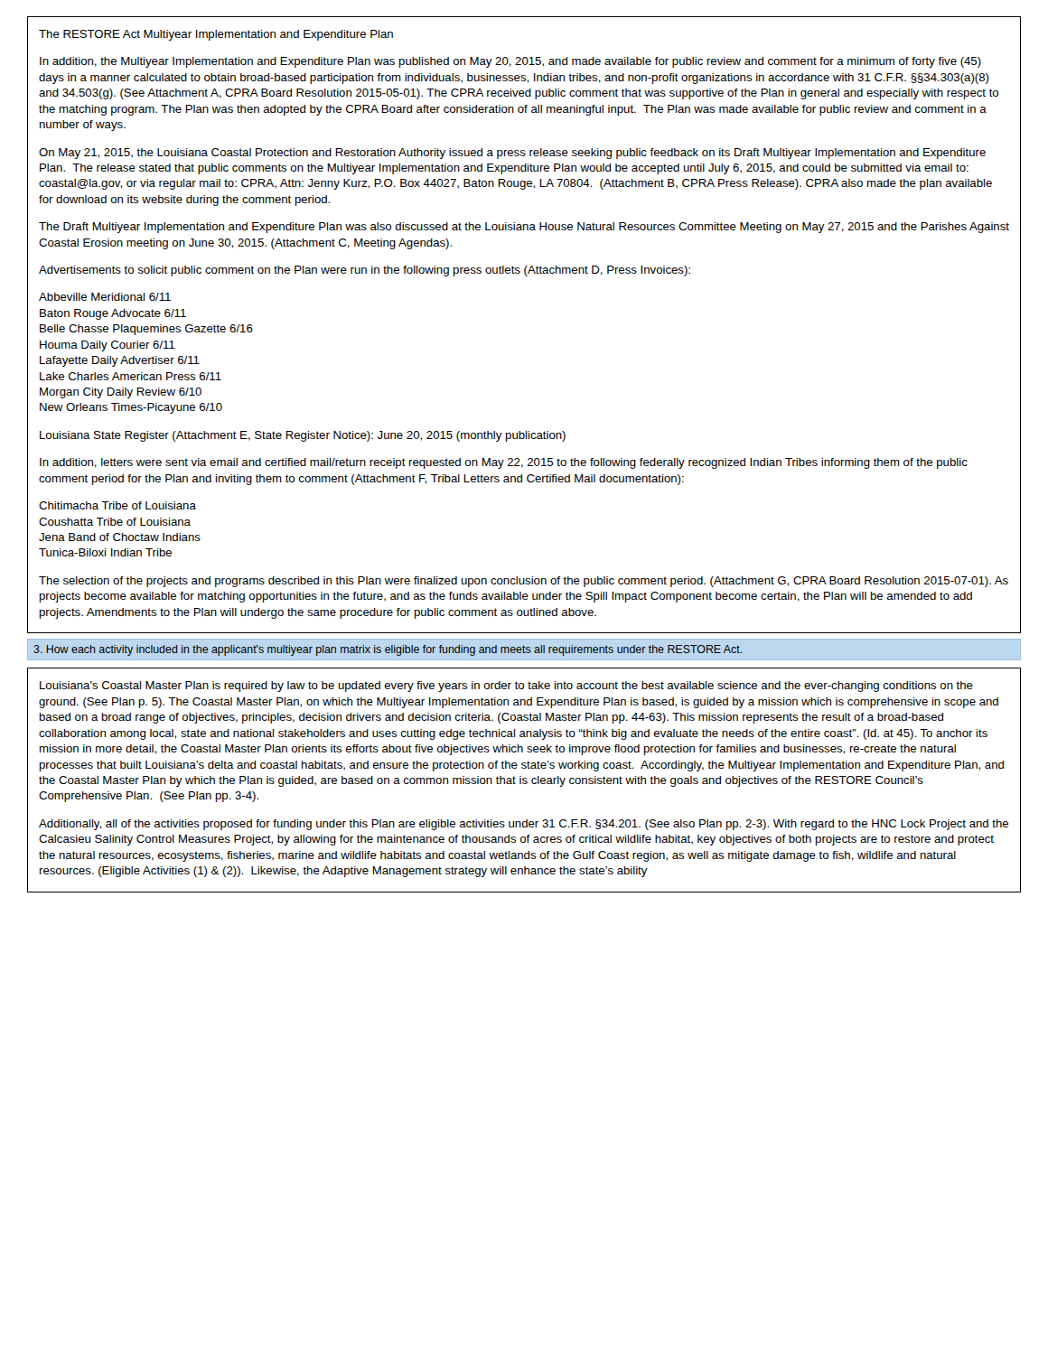The RESTORE Act Multiyear Implementation and Expenditure Plan
In addition, the Multiyear Implementation and Expenditure Plan was published on May 20, 2015, and made available for public review and comment for a minimum of forty five (45) days in a manner calculated to obtain broad-based participation from individuals, businesses, Indian tribes, and non-profit organizations in accordance with 31 C.F.R. §§34.303(a)(8) and 34.503(g). (See Attachment A, CPRA Board Resolution 2015-05-01). The CPRA received public comment that was supportive of the Plan in general and especially with respect to the matching program. The Plan was then adopted by the CPRA Board after consideration of all meaningful input. The Plan was made available for public review and comment in a number of ways.
On May 21, 2015, the Louisiana Coastal Protection and Restoration Authority issued a press release seeking public feedback on its Draft Multiyear Implementation and Expenditure Plan. The release stated that public comments on the Multiyear Implementation and Expenditure Plan would be accepted until July 6, 2015, and could be submitted via email to: coastal@la.gov, or via regular mail to: CPRA, Attn: Jenny Kurz, P.O. Box 44027, Baton Rouge, LA 70804. (Attachment B, CPRA Press Release). CPRA also made the plan available for download on its website during the comment period.
The Draft Multiyear Implementation and Expenditure Plan was also discussed at the Louisiana House Natural Resources Committee Meeting on May 27, 2015 and the Parishes Against Coastal Erosion meeting on June 30, 2015. (Attachment C, Meeting Agendas).
Advertisements to solicit public comment on the Plan were run in the following press outlets (Attachment D, Press Invoices):
Abbeville Meridional 6/11
Baton Rouge Advocate 6/11
Belle Chasse Plaquemines Gazette 6/16
Houma Daily Courier 6/11
Lafayette Daily Advertiser 6/11
Lake Charles American Press 6/11
Morgan City Daily Review 6/10
New Orleans Times-Picayune 6/10
Louisiana State Register (Attachment E, State Register Notice): June 20, 2015 (monthly publication)
In addition, letters were sent via email and certified mail/return receipt requested on May 22, 2015 to the following federally recognized Indian Tribes informing them of the public comment period for the Plan and inviting them to comment (Attachment F, Tribal Letters and Certified Mail documentation):
Chitimacha Tribe of Louisiana
Coushatta Tribe of Louisiana
Jena Band of Choctaw Indians
Tunica-Biloxi Indian Tribe
The selection of the projects and programs described in this Plan were finalized upon conclusion of the public comment period. (Attachment G, CPRA Board Resolution 2015-07-01). As projects become available for matching opportunities in the future, and as the funds available under the Spill Impact Component become certain, the Plan will be amended to add projects. Amendments to the Plan will undergo the same procedure for public comment as outlined above.
3. How each activity included in the applicant's multiyear plan matrix is eligible for funding and meets all requirements under the RESTORE Act.
Louisiana's Coastal Master Plan is required by law to be updated every five years in order to take into account the best available science and the ever-changing conditions on the ground. (See Plan p. 5). The Coastal Master Plan, on which the Multiyear Implementation and Expenditure Plan is based, is guided by a mission which is comprehensive in scope and based on a broad range of objectives, principles, decision drivers and decision criteria. (Coastal Master Plan pp. 44-63). This mission represents the result of a broad-based collaboration among local, state and national stakeholders and uses cutting edge technical analysis to “think big and evaluate the needs of the entire coast”. (Id. at 45). To anchor its mission in more detail, the Coastal Master Plan orients its efforts about five objectives which seek to improve flood protection for families and businesses, re-create the natural processes that built Louisiana’s delta and coastal habitats, and ensure the protection of the state’s working coast. Accordingly, the Multiyear Implementation and Expenditure Plan, and the Coastal Master Plan by which the Plan is guided, are based on a common mission that is clearly consistent with the goals and objectives of the RESTORE Council’s Comprehensive Plan. (See Plan pp. 3-4).
Additionally, all of the activities proposed for funding under this Plan are eligible activities under 31 C.F.R. §34.201. (See also Plan pp. 2-3). With regard to the HNC Lock Project and the Calcasieu Salinity Control Measures Project, by allowing for the maintenance of thousands of acres of critical wildlife habitat, key objectives of both projects are to restore and protect the natural resources, ecosystems, fisheries, marine and wildlife habitats and coastal wetlands of the Gulf Coast region, as well as mitigate damage to fish, wildlife and natural resources. (Eligible Activities (1) & (2)). Likewise, the Adaptive Management strategy will enhance the state’s ability